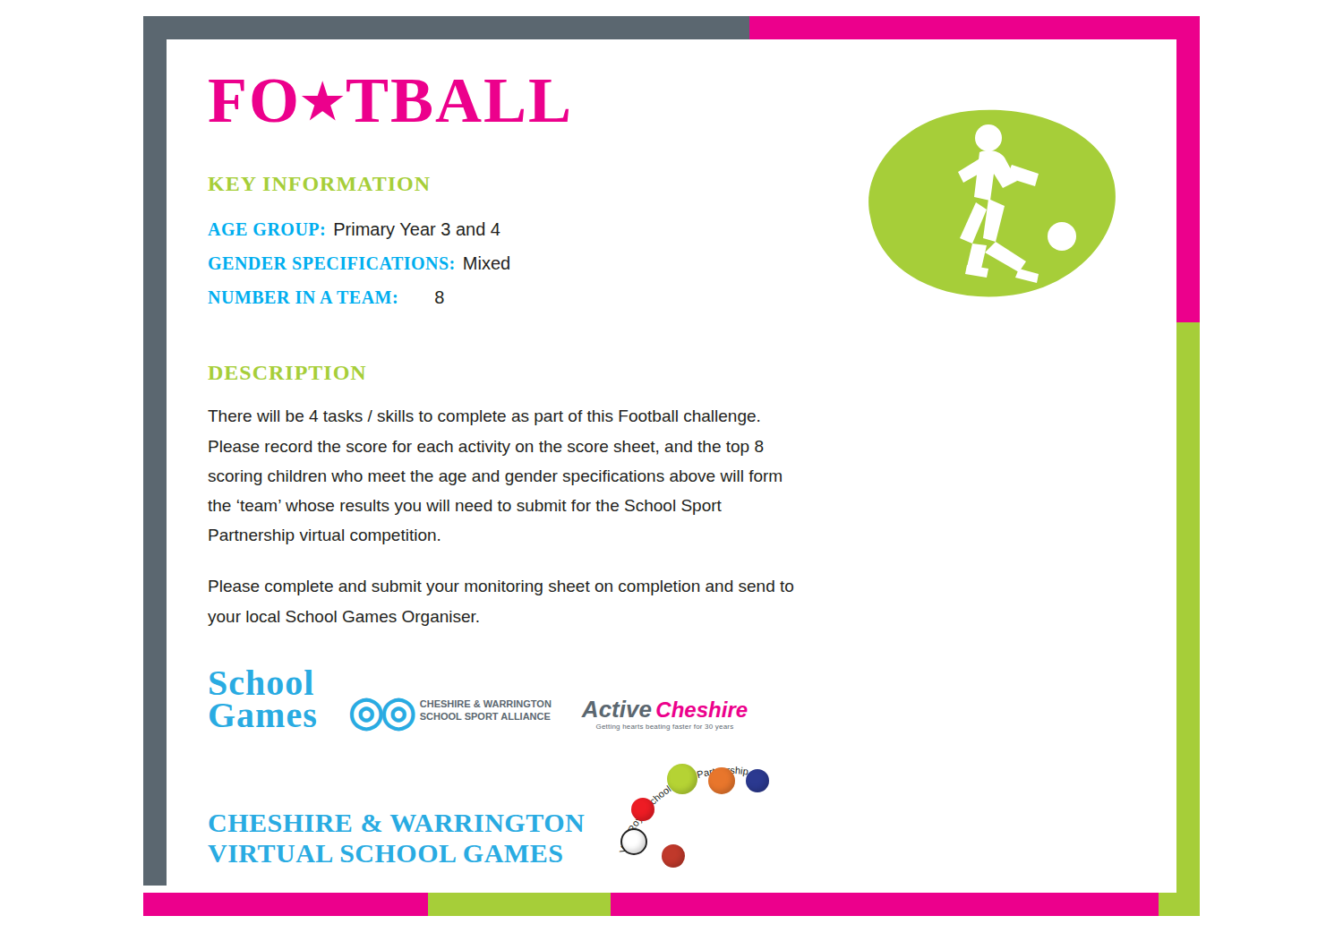Fo★tball
Key Information
Age Group:
Primary Year 3 and 4
Gender Specifications:
Mixed
Number in a Team:
8
Description
There will be 4 tasks / skills to complete as part of this Football challenge. Please record the score for each activity on the score sheet, and the top 8 scoring children who meet the age and gender specifications above will form the ‘team’ whose results you will need to submit for the School Sport Partnership virtual competition.
Please complete and submit your monitoring sheet on completion and send to your local School Games Organiser.
School
Games
◎◎ Cheshire & Warrington
School Sport Alliance
Active Cheshire Getting hearts beating faster for 30 years
Cheshire & Warrington
Virtual School Games
Vale Royal School Sport Partnership